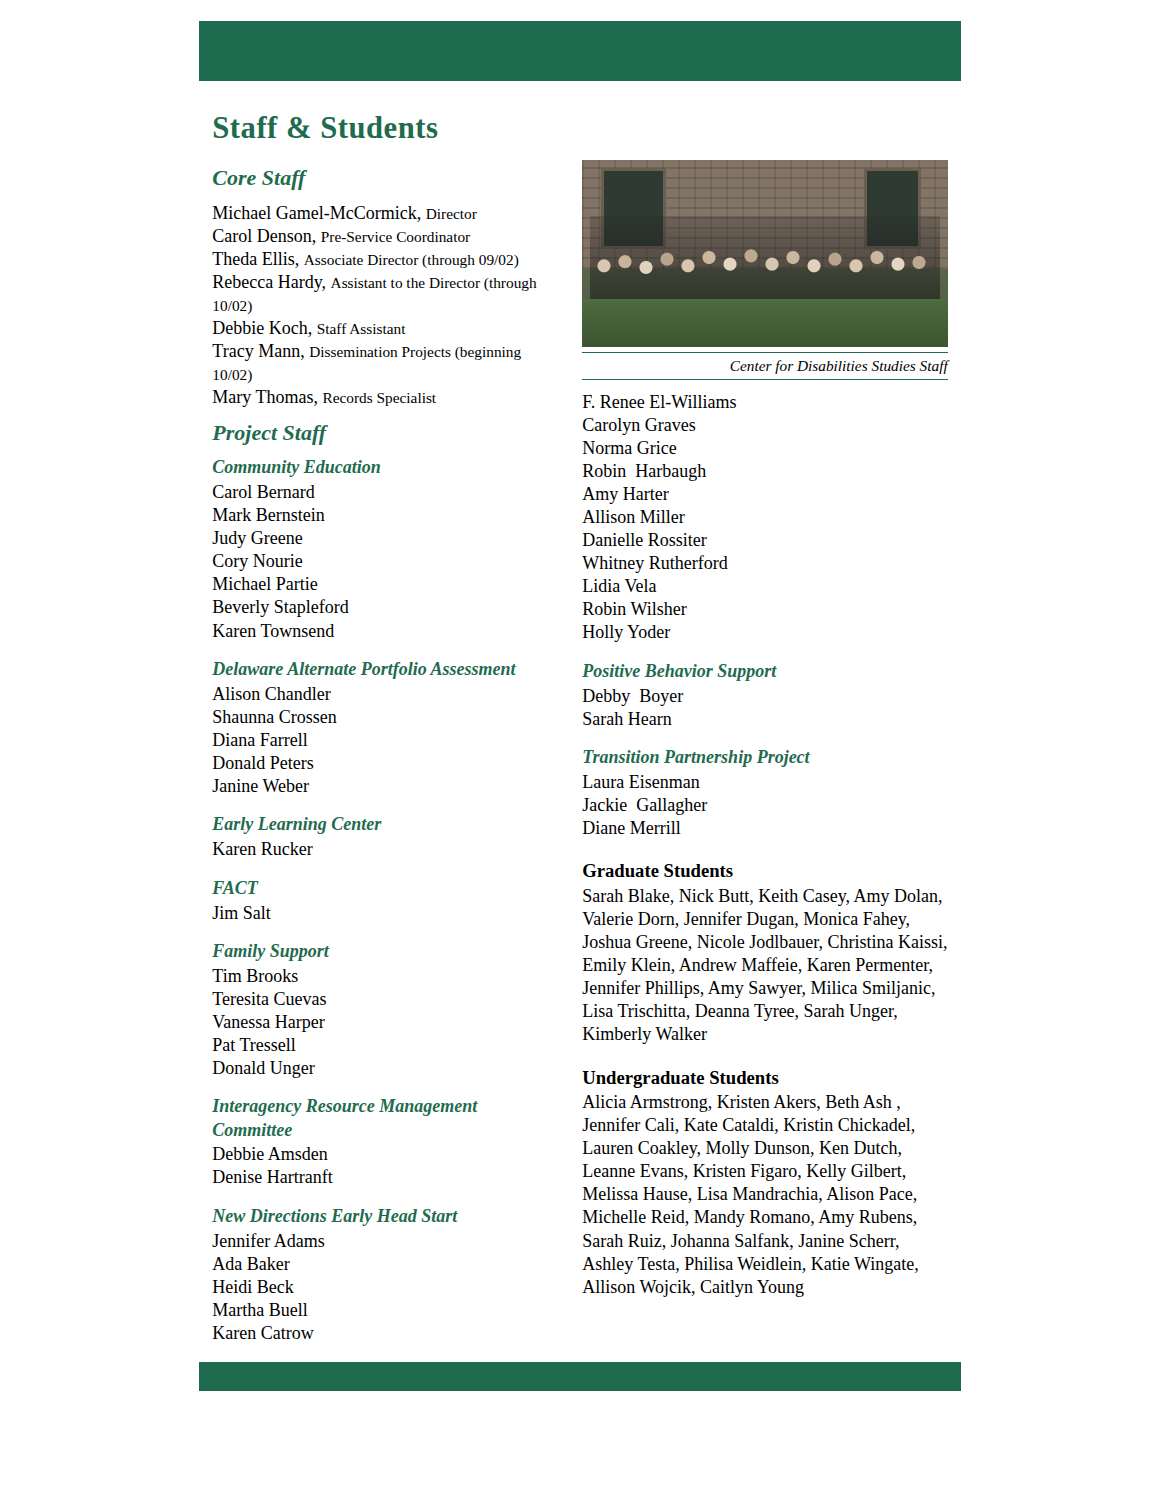Staff & Students
Core Staff
Michael Gamel-McCormick, Director
Carol Denson, Pre-Service Coordinator
Theda Ellis, Associate Director (through 09/02)
Rebecca Hardy, Assistant to the Director (through 10/02)
Debbie Koch, Staff Assistant
Tracy Mann, Dissemination Projects (beginning 10/02)
Mary Thomas, Records Specialist
Project Staff
Community Education
Carol Bernard
Mark Bernstein
Judy Greene
Cory Nourie
Michael Partie
Beverly Stapleford
Karen Townsend
Delaware Alternate Portfolio Assessment
Alison Chandler
Shaunna Crossen
Diana Farrell
Donald Peters
Janine Weber
Early Learning Center
Karen Rucker
FACT
Jim Salt
Family Support
Tim Brooks
Teresita Cuevas
Vanessa Harper
Pat Tressell
Donald Unger
Interagency Resource Management Committee
Debbie Amsden
Denise Hartranft
New Directions Early Head Start
Jennifer Adams
Ada Baker
Heidi Beck
Martha Buell
Karen Catrow
Center for Disabilities Studies Staff
F. Renee El-Williams
Carolyn Graves
Norma Grice
Robin Harbaugh
Amy Harter
Allison Miller
Danielle Rossiter
Whitney Rutherford
Lidia Vela
Robin Wilsher
Holly Yoder
Positive Behavior Support
Debby Boyer
Sarah Hearn
Transition Partnership Project
Laura Eisenman
Jackie Gallagher
Diane Merrill
Graduate Students
Sarah Blake, Nick Butt, Keith Casey, Amy Dolan, Valerie Dorn, Jennifer Dugan, Monica Fahey, Joshua Greene, Nicole Jodlbauer, Christina Kaissi, Emily Klein, Andrew Maffeie, Karen Permenter, Jennifer Phillips, Amy Sawyer, Milica Smiljanic, Lisa Trischitta, Deanna Tyree, Sarah Unger, Kimberly Walker
Undergraduate Students
Alicia Armstrong, Kristen Akers, Beth Ash , Jennifer Cali, Kate Cataldi, Kristin Chickadel, Lauren Coakley, Molly Dunson, Ken Dutch, Leanne Evans, Kristen Figaro, Kelly Gilbert, Melissa Hause, Lisa Mandrachia, Alison Pace, Michelle Reid, Mandy Romano, Amy Rubens, Sarah Ruiz, Johanna Salfank, Janine Scherr, Ashley Testa, Philisa Weidlein, Katie Wingate, Allison Wojcik, Caitlyn Young